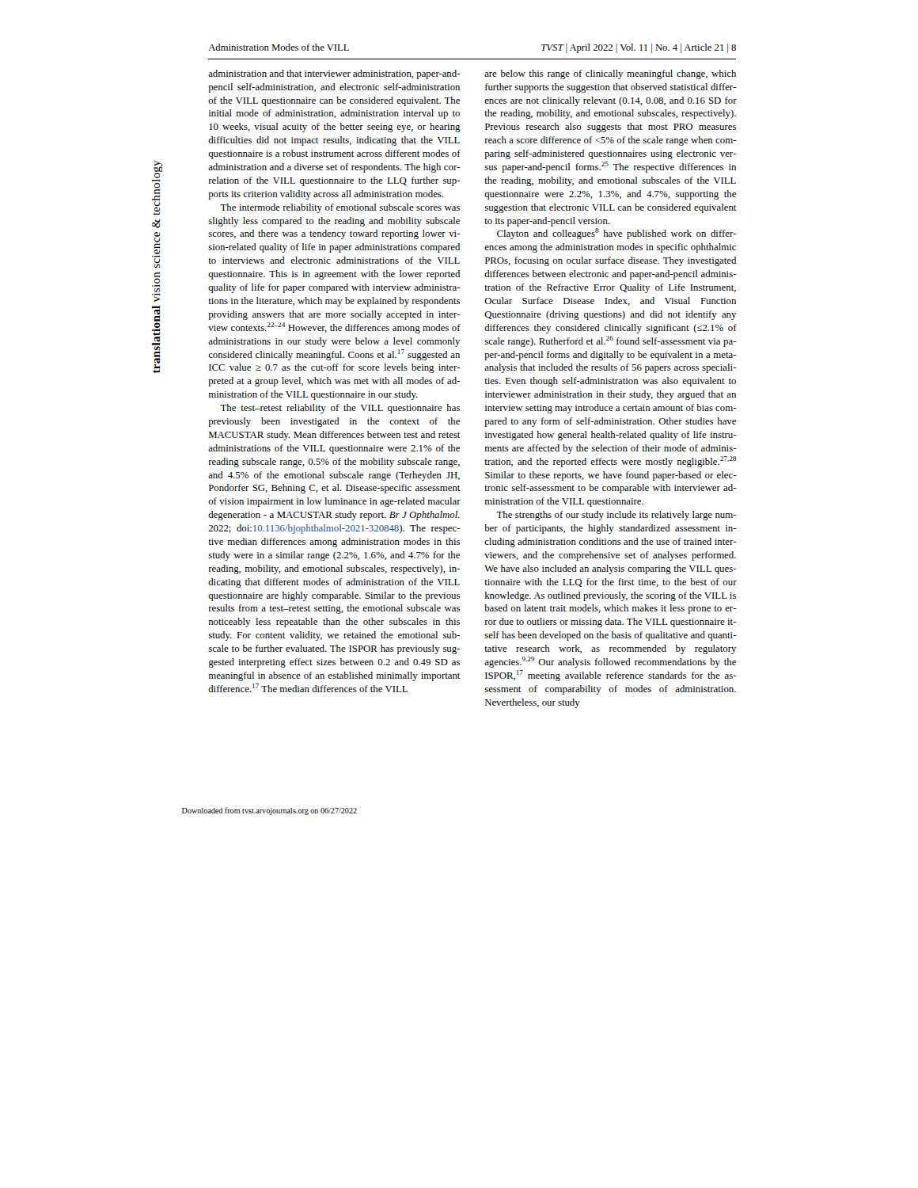translational vision science & technology
Administration Modes of the VILL
TVST | April 2022 | Vol. 11 | No. 4 | Article 21 | 8
administration and that interviewer administration, paper-and-pencil self-administration, and electronic self-administration of the VILL questionnaire can be considered equivalent. The initial mode of administration, administration interval up to 10 weeks, visual acuity of the better seeing eye, or hearing difficulties did not impact results, indicating that the VILL questionnaire is a robust instrument across different modes of administration and a diverse set of respondents. The high correlation of the VILL questionnaire to the LLQ further supports its criterion validity across all administration modes.
The intermode reliability of emotional subscale scores was slightly less compared to the reading and mobility subscale scores, and there was a tendency toward reporting lower vision-related quality of life in paper administrations compared to interviews and electronic administrations of the VILL questionnaire. This is in agreement with the lower reported quality of life for paper compared with interview administrations in the literature, which may be explained by respondents providing answers that are more socially accepted in interview contexts.22–24 However, the differences among modes of administrations in our study were below a level commonly considered clinically meaningful. Coons et al.17 suggested an ICC value ≥ 0.7 as the cut-off for score levels being interpreted at a group level, which was met with all modes of administration of the VILL questionnaire in our study.
The test–retest reliability of the VILL questionnaire has previously been investigated in the context of the MACUSTAR study. Mean differences between test and retest administrations of the VILL questionnaire were 2.1% of the reading subscale range, 0.5% of the mobility subscale range, and 4.5% of the emotional subscale range (Terheyden JH, Pondorfer SG, Behning C, et al. Disease-specific assessment of vision impairment in low luminance in age-related macular degeneration - a MACUSTAR study report. Br J Ophthalmol. 2022; doi:10.1136/bjophthalmol-2021-320848). The respective median differences among administration modes in this study were in a similar range (2.2%, 1.6%, and 4.7% for the reading, mobility, and emotional subscales, respectively), indicating that different modes of administration of the VILL questionnaire are highly comparable. Similar to the previous results from a test–retest setting, the emotional subscale was noticeably less repeatable than the other subscales in this study. For content validity, we retained the emotional subscale to be further evaluated. The ISPOR has previously suggested interpreting effect sizes between 0.2 and 0.49 SD as meaningful in absence of an established minimally important difference.17 The median differences of the VILL
are below this range of clinically meaningful change, which further supports the suggestion that observed statistical differences are not clinically relevant (0.14, 0.08, and 0.16 SD for the reading, mobility, and emotional subscales, respectively). Previous research also suggests that most PRO measures reach a score difference of <5% of the scale range when comparing self-administered questionnaires using electronic versus paper-and-pencil forms.25 The respective differences in the reading, mobility, and emotional subscales of the VILL questionnaire were 2.2%, 1.3%, and 4.7%, supporting the suggestion that electronic VILL can be considered equivalent to its paper-and-pencil version.
Clayton and colleagues8 have published work on differences among the administration modes in specific ophthalmic PROs, focusing on ocular surface disease. They investigated differences between electronic and paper-and-pencil administration of the Refractive Error Quality of Life Instrument, Ocular Surface Disease Index, and Visual Function Questionnaire (driving questions) and did not identify any differences they considered clinically significant (≤2.1% of scale range). Rutherford et al.26 found self-assessment via paper-and-pencil forms and digitally to be equivalent in a meta-analysis that included the results of 56 papers across specialities. Even though self-administration was also equivalent to interviewer administration in their study, they argued that an interview setting may introduce a certain amount of bias compared to any form of self-administration. Other studies have investigated how general health-related quality of life instruments are affected by the selection of their mode of administration, and the reported effects were mostly negligible.27,28 Similar to these reports, we have found paper-based or electronic self-assessment to be comparable with interviewer administration of the VILL questionnaire.
The strengths of our study include its relatively large number of participants, the highly standardized assessment including administration conditions and the use of trained interviewers, and the comprehensive set of analyses performed. We have also included an analysis comparing the VILL questionnaire with the LLQ for the first time, to the best of our knowledge. As outlined previously, the scoring of the VILL is based on latent trait models, which makes it less prone to error due to outliers or missing data. The VILL questionnaire itself has been developed on the basis of qualitative and quantitative research work, as recommended by regulatory agencies.9,29 Our analysis followed recommendations by the ISPOR,17 meeting available reference standards for the assessment of comparability of modes of administration. Nevertheless, our study
Downloaded from tvst.arvojournals.org on 06/27/2022